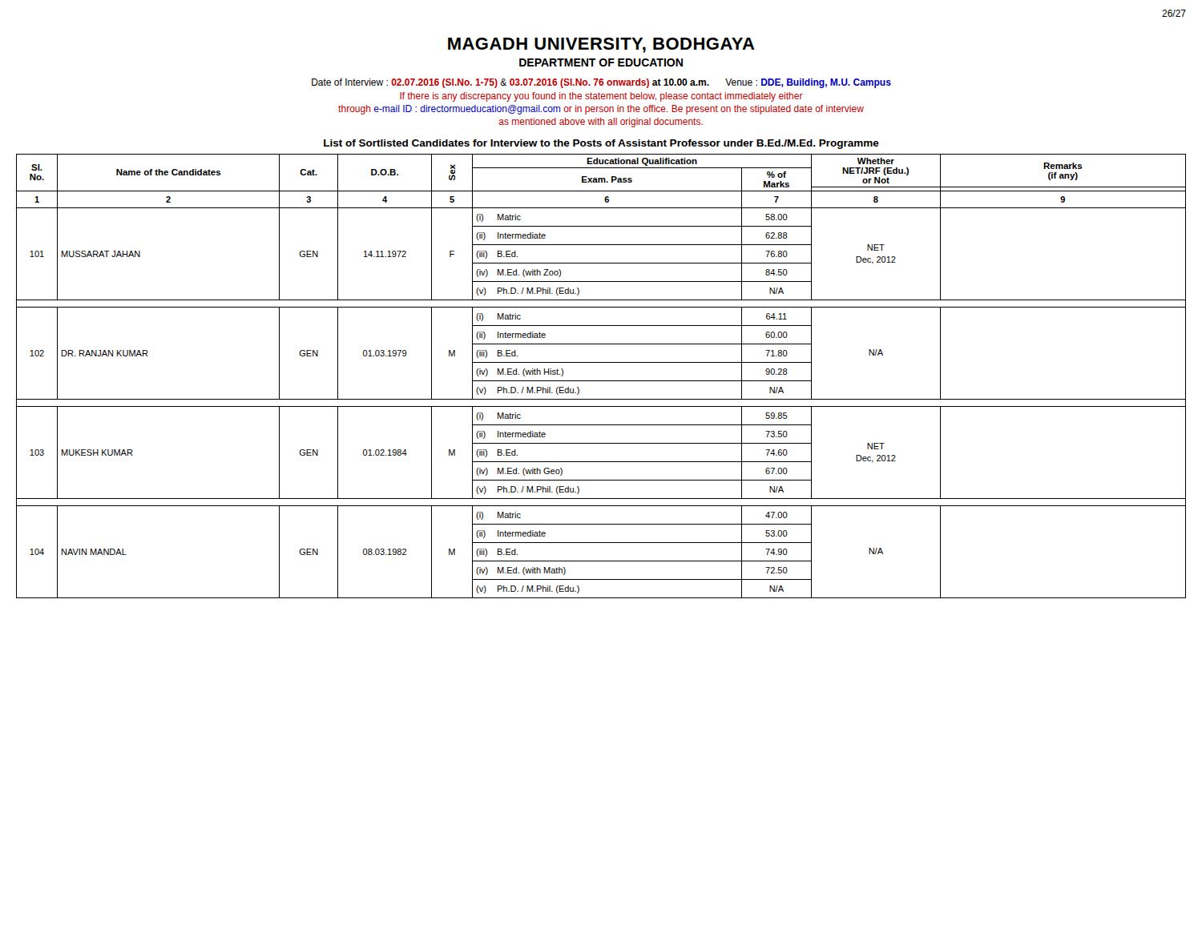26/27
MAGADH UNIVERSITY, BODHGAYA
DEPARTMENT OF EDUCATION
Date of Interview : 02.07.2016 (Sl.No. 1-75) & 03.07.2016 (Sl.No. 76 onwards) at 10.00 a.m. Venue : DDE, Building, M.U. Campus
If there is any discrepancy you found in the statement below, please contact immediately either
through e-mail ID : directormueducation@gmail.com or in person in the office. Be present on the stipulated date of interview
as mentioned above with all original documents.
List of Sortlisted Candidates for Interview to the Posts of Assistant Professor under B.Ed./M.Ed. Programme
| Sl. No. | Name of the Candidates | Cat. | D.O.B. | Sex | Educational Qualification | Whether NET/JRF (Edu.) or Not | Remarks (if any) |
| --- | --- | --- | --- | --- | --- | --- | --- |
| Exam. Pass | % of Marks |
| 1 | 2 | 3 | 4 | 5 | 6 | 7 | 8 | 9 |
| 101 | MUSSARAT JAHAN | GEN | 14.11.1972 | F | (i) Matric | 58.00 | NET Dec, 2012 | |
| (ii) Intermediate | 62.88 |
| (iii) B.Ed. | 76.80 |
| (iv) M.Ed. (with Zoo) | 84.50 |
| (v) Ph.D. / M.Phil. (Edu.) | N/A |
| 102 | DR. RANJAN KUMAR | GEN | 01.03.1979 | M | (i) Matric | 64.11 | N/A | |
| (ii) Intermediate | 60.00 |
| (iii) B.Ed. | 71.80 |
| (iv) M.Ed. (with Hist.) | 90.28 |
| (v) Ph.D. / M.Phil. (Edu.) | N/A |
| 103 | MUKESH KUMAR | GEN | 01.02.1984 | M | (i) Matric | 59.85 | NET Dec, 2012 | |
| (ii) Intermediate | 73.50 |
| (iii) B.Ed. | 74.60 |
| (iv) M.Ed. (with Geo) | 67.00 |
| (v) Ph.D. / M.Phil. (Edu.) | N/A |
| 104 | NAVIN MANDAL | GEN | 08.03.1982 | M | (i) Matric | 47.00 | N/A | |
| (ii) Intermediate | 53.00 |
| (iii) B.Ed. | 74.90 |
| (iv) M.Ed. (with Math) | 72.50 |
| (v) Ph.D. / M.Phil. (Edu.) | N/A |